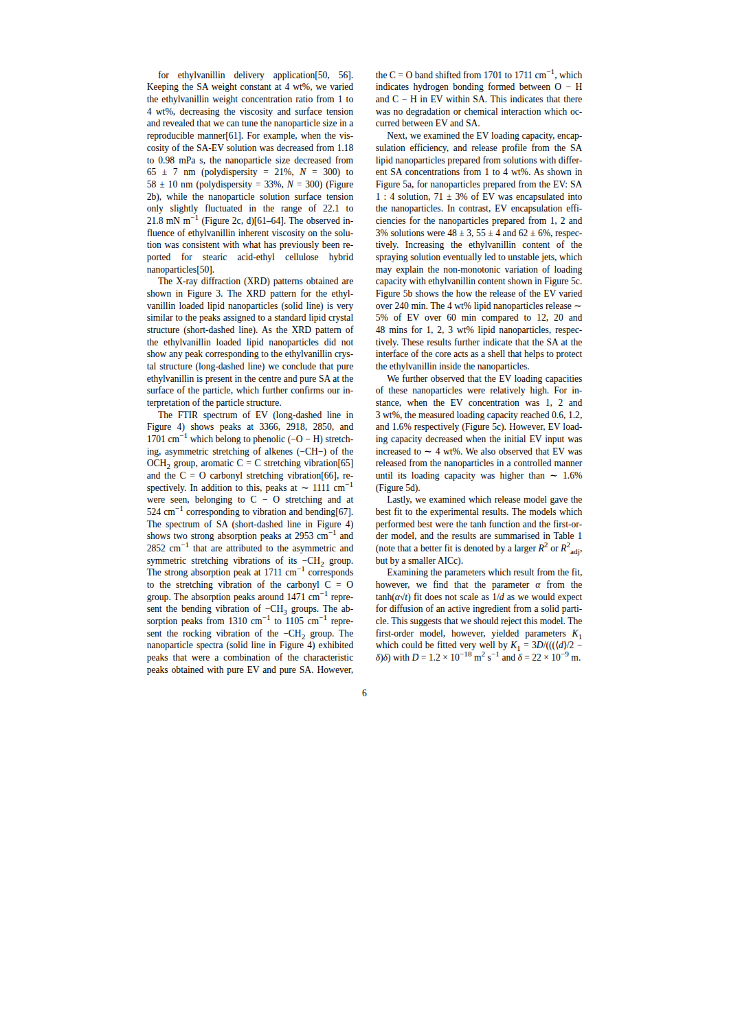for ethylvanillin delivery application[50, 56]. Keeping the SA weight constant at 4 wt%, we varied the ethylvanillin weight concentration ratio from 1 to 4 wt%, decreasing the viscosity and surface tension and revealed that we can tune the nanoparticle size in a reproducible manner[61]. For example, when the viscosity of the SA-EV solution was decreased from 1.18 to 0.98 mPa s, the nanoparticle size decreased from 65 ± 7 nm (polydispersity = 21%, N = 300) to 58 ± 10 nm (polydispersity = 33%, N = 300) (Figure 2b), while the nanoparticle solution surface tension only slightly fluctuated in the range of 22.1 to 21.8 mN m−1 (Figure 2c, d)[61–64]. The observed influence of ethylvanillin inherent viscosity on the solution was consistent with what has previously been reported for stearic acid-ethyl cellulose hybrid nanoparticles[50].
The X-ray diffraction (XRD) patterns obtained are shown in Figure 3. The XRD pattern for the ethylvanillin loaded lipid nanoparticles (solid line) is very similar to the peaks assigned to a standard lipid crystal structure (short-dashed line). As the XRD pattern of the ethylvanillin loaded lipid nanoparticles did not show any peak corresponding to the ethylvanillin crystal structure (long-dashed line) we conclude that pure ethylvanillin is present in the centre and pure SA at the surface of the particle, which further confirms our interpretation of the particle structure.
The FTIR spectrum of EV (long-dashed line in Figure 4) shows peaks at 3366, 2918, 2850, and 1701 cm−1 which belong to phenolic (−O − H) stretching, asymmetric stretching of alkenes (−CH−) of the OCH2 group, aromatic C = C stretching vibration[65] and the C = O carbonyl stretching vibration[66], respectively. In addition to this, peaks at ∼ 1111 cm−1 were seen, belonging to C − O stretching and at 524 cm−1 corresponding to vibration and bending[67]. The spectrum of SA (short-dashed line in Figure 4) shows two strong absorption peaks at 2953 cm−1 and 2852 cm−1 that are attributed to the asymmetric and symmetric stretching vibrations of its −CH2 group. The strong absorption peak at 1711 cm−1 corresponds to the stretching vibration of the carbonyl C = O group. The absorption peaks around 1471 cm−1 represent the bending vibration of −CH3 groups. The absorption peaks from 1310 cm−1 to 1105 cm−1 represent the rocking vibration of the −CH2 group. The nanoparticle spectra (solid line in Figure 4) exhibited peaks that were a combination of the characteristic peaks obtained with pure EV and pure SA. However, the C = O band shifted from 1701 to 1711 cm−1, which indicates hydrogen bonding formed between O − H and C − H in EV within SA. This indicates that there was no degradation or chemical interaction which occurred between EV and SA.
Next, we examined the EV loading capacity, encapsulation efficiency, and release profile from the SA lipid nanoparticles prepared from solutions with different SA concentrations from 1 to 4 wt%. As shown in Figure 5a, for nanoparticles prepared from the EV: SA 1 : 4 solution, 71 ± 3% of EV was encapsulated into the nanoparticles. In contrast, EV encapsulation efficiencies for the nanoparticles prepared from 1, 2 and 3% solutions were 48 ± 3, 55 ± 4 and 62 ± 6%, respectively. Increasing the ethylvanillin content of the spraying solution eventually led to unstable jets, which may explain the non-monotonic variation of loading capacity with ethylvanillin content shown in Figure 5c. Figure 5b shows the how the release of the EV varied over 240 min. The 4 wt% lipid nanoparticles release ∼ 5% of EV over 60 min compared to 12, 20 and 48 mins for 1, 2, 3 wt% lipid nanoparticles, respectively. These results further indicate that the SA at the interface of the core acts as a shell that helps to protect the ethylvanillin inside the nanoparticles.
We further observed that the EV loading capacities of these nanoparticles were relatively high. For instance, when the EV concentration was 1, 2 and 3 wt%, the measured loading capacity reached 0.6, 1.2, and 1.6% respectively (Figure 5c). However, EV loading capacity decreased when the initial EV input was increased to ∼ 4 wt%. We also observed that EV was released from the nanoparticles in a controlled manner until its loading capacity was higher than ∼ 1.6% (Figure 5d).
Lastly, we examined which release model gave the best fit to the experimental results. The models which performed best were the tanh function and the first-order model, and the results are summarised in Table 1 (note that a better fit is denoted by a larger R2 or R2adj, but by a smaller AICc).
Examining the parameters which result from the fit, however, we find that the parameter α from the tanh(α√t) fit does not scale as 1/d as we would expect for diffusion of an active ingredient from a solid particle. This suggests that we should reject this model. The first-order model, however, yielded parameters K1 which could be fitted very well by K1 = 3D/(((⟨d⟩/2 − δ)δ) with D = 1.2 × 10−18 m2 s−1 and δ = 22 × 10−9 m.
6